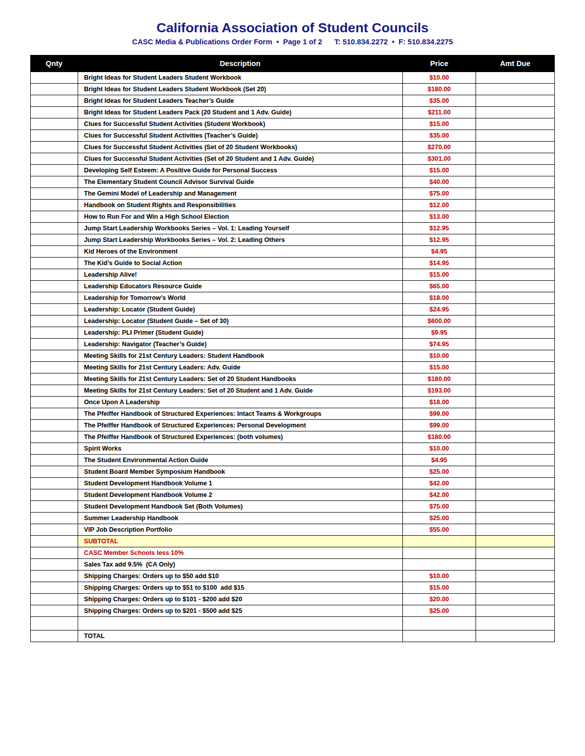California Association of Student Councils
CASC Media & Publications Order Form • Page 1 of 2 T: 510.834.2272 • F: 510.834.2275
| Qnty | Description | Price | Amt Due |
| --- | --- | --- | --- |
| | Bright Ideas for Student Leaders Student Workbook | $10.00 | |
| | Bright Ideas for Student Leaders Student Workbook (Set 20) | $180.00 | |
| | Bright Ideas for Student Leaders Teacher’s Guide | $35.00 | |
| | Bright Ideas for Student Leaders Pack (20 Student and 1 Adv. Guide) | $211.00 | |
| | Clues for Successful Student Activities (Student Workbook) | $15.00 | |
| | Clues for Successful Student Activities (Teacher’s Guide) | $35.00 | |
| | Clues for Successful Student Activities (Set of 20 Student Workbooks) | $270.00 | |
| | Clues for Successful Student Activities (Set of 20 Student and 1 Adv. Guide) | $301.00 | |
| | Developing Self Esteem: A Positive Guide for Personal Success | $15.00 | |
| | The Elementary Student Council Advisor Survival Guide | $40.00 | |
| | The Gemini Model of Leadership and Management | $75.00 | |
| | Handbook on Student Rights and Responsibilities | $12.00 | |
| | How to Run For and Win a High School Election | $13.00 | |
| | Jump Start Leadership Workbooks Series – Vol. 1: Leading Yourself | $12.95 | |
| | Jump Start Leadership Workbooks Series – Vol. 2: Leading Others | $12.95 | |
| | Kid Heroes of the Environment | $4.95 | |
| | The Kid’s Guide to Social Action | $14.95 | |
| | Leadership Alive! | $15.00 | |
| | Leadership Educators Resource Guide | $65.00 | |
| | Leadership for Tomorrow’s World | $18.00 | |
| | Leadership: Locator (Student Guide) | $24.95 | |
| | Leadership: Locator (Student Guide – Set of 30) | $600.00 | |
| | Leadership: PLI Primer (Student Guide) | $9.95 | |
| | Leadership: Navigator (Teacher’s Guide) | $74.95 | |
| | Meeting Skills for 21st Century Leaders: Student Handbook | $10.00 | |
| | Meeting Skills for 21st Century Leaders: Adv. Guide | $15.00 | |
| | Meeting Skills for 21st Century Leaders: Set of 20 Student Handbooks | $180.00 | |
| | Meeting Skills for 21st Century Leaders: Set of 20 Student and 1 Adv. Guide | $193.00 | |
| | Once Upon A Leadership | $18.00 | |
| | The Pfeiffer Handbook of Structured Experiences: Intact Teams & Workgroups | $99.00 | |
| | The Pfeiffer Handbook of Structured Experiences: Personal Development | $99.00 | |
| | The Pfeiffer Handbook of Structured Experiences: (both volumes) | $180.00 | |
| | Spirit Works | $10.00 | |
| | The Student Environmental Action Guide | $4.95 | |
| | Student Board Member Symposium Handbook | $25.00 | |
| | Student Development Handbook Volume 1 | $42.00 | |
| | Student Development Handbook Volume 2 | $42.00 | |
| | Student Development Handbook Set (Both Volumes) | $75.00 | |
| | Summer Leadership Handbook | $25.00 | |
| | VIP Job Description Portfolio | $55.00 | |
| | SUBTOTAL | | |
| | CASC Member Schools less 10% | | |
| | Sales Tax add 9.5% (CA Only) | | |
| | Shipping Charges: Orders up to $50 add $10 | $10.00 | |
| | Shipping Charges: Orders up to $51 to $100 add $15 | $15.00 | |
| | Shipping Charges: Orders up to $101 - $200 add $20 | $20.00 | |
| | Shipping Charges: Orders up to $201 - $500 add $25 | $25.00 | |
| | TOTAL | | |